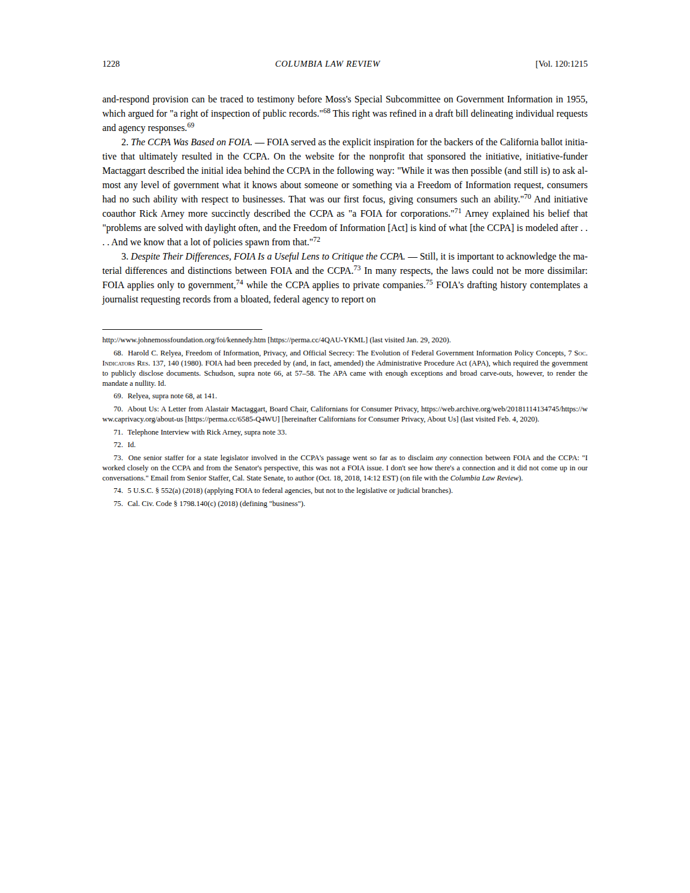1228 COLUMBIA LAW REVIEW [Vol. 120:1215
and-respond provision can be traced to testimony before Moss's Special Subcommittee on Government Information in 1955, which argued for "a right of inspection of public records."68 This right was refined in a draft bill delineating individual requests and agency responses.69
2. The CCPA Was Based on FOIA. — FOIA served as the explicit inspiration for the backers of the California ballot initiative that ultimately resulted in the CCPA. On the website for the nonprofit that sponsored the initiative, initiative-funder Mactaggart described the initial idea behind the CCPA in the following way: "While it was then possible (and still is) to ask almost any level of government what it knows about someone or something via a Freedom of Information request, consumers had no such ability with respect to businesses. That was our first focus, giving consumers such an ability."70 And initiative coauthor Rick Arney more succinctly described the CCPA as "a FOIA for corporations."71 Arney explained his belief that "problems are solved with daylight often, and the Freedom of Information [Act] is kind of what [the CCPA] is modeled after . . . . And we know that a lot of policies spawn from that."72
3. Despite Their Differences, FOIA Is a Useful Lens to Critique the CCPA. — Still, it is important to acknowledge the material differences and distinctions between FOIA and the CCPA.73 In many respects, the laws could not be more dissimilar: FOIA applies only to government,74 while the CCPA applies to private companies.75 FOIA's drafting history contemplates a journalist requesting records from a bloated, federal agency to report on
http://www.johnemossfoundation.org/foi/kennedy.htm [https://perma.cc/4QAU-YKML] (last visited Jan. 29, 2020).
68. Harold C. Relyea, Freedom of Information, Privacy, and Official Secrecy: The Evolution of Federal Government Information Policy Concepts, 7 Soc. Indicators Res. 137, 140 (1980). FOIA had been preceded by (and, in fact, amended) the Administrative Procedure Act (APA), which required the government to publicly disclose documents. Schudson, supra note 66, at 57–58. The APA came with enough exceptions and broad carve-outs, however, to render the mandate a nullity. Id.
69. Relyea, supra note 68, at 141.
70. About Us: A Letter from Alastair Mactaggart, Board Chair, Californians for Consumer Privacy, https://web.archive.org/web/20181114134745/https://www.caprivacy.org/about-us [https://perma.cc/6585-Q4WU] [hereinafter Californians for Consumer Privacy, About Us] (last visited Feb. 4, 2020).
71. Telephone Interview with Rick Arney, supra note 33.
72. Id.
73. One senior staffer for a state legislator involved in the CCPA's passage went so far as to disclaim any connection between FOIA and the CCPA: "I worked closely on the CCPA and from the Senator's perspective, this was not a FOIA issue. I don't see how there's a connection and it did not come up in our conversations." Email from Senior Staffer, Cal. State Senate, to author (Oct. 18, 2018, 14:12 EST) (on file with the Columbia Law Review).
74. 5 U.S.C. § 552(a) (2018) (applying FOIA to federal agencies, but not to the legislative or judicial branches).
75. Cal. Civ. Code § 1798.140(c) (2018) (defining "business").